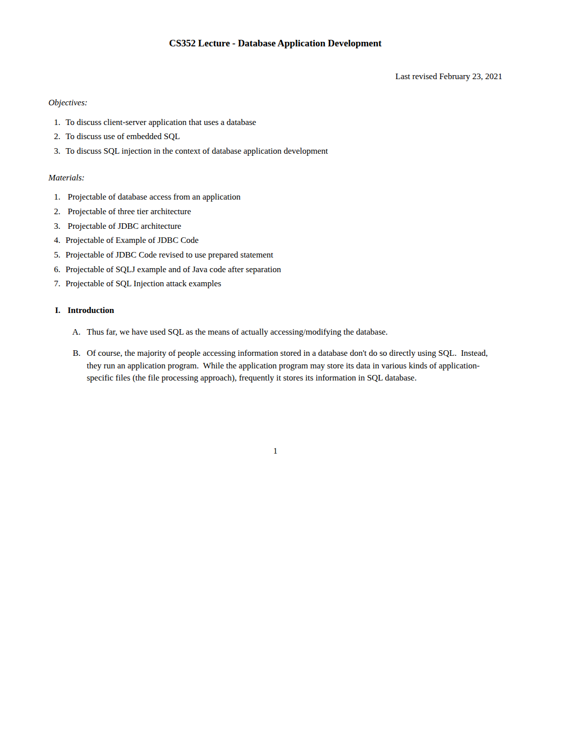CS352 Lecture - Database Application Development
Last revised February 23, 2021
Objectives:
To discuss client-server application that uses a database
To discuss use of embedded SQL
To discuss SQL injection in the context of database application development
Materials:
Projectable of database access from an application
Projectable of three tier architecture
Projectable of JDBC architecture
Projectable of Example of JDBC Code
Projectable of JDBC Code revised to use prepared statement
Projectable of SQLJ example and of Java code after separation
Projectable of SQL Injection attack examples
Introduction
Thus far, we have used SQL as the means of actually accessing/modifying the database.
Of course, the majority of people accessing information stored in a database don't do so directly using SQL. Instead, they run an application program. While the application program may store its data in various kinds of application-specific files (the file processing approach), frequently it stores its information in SQL database.
1